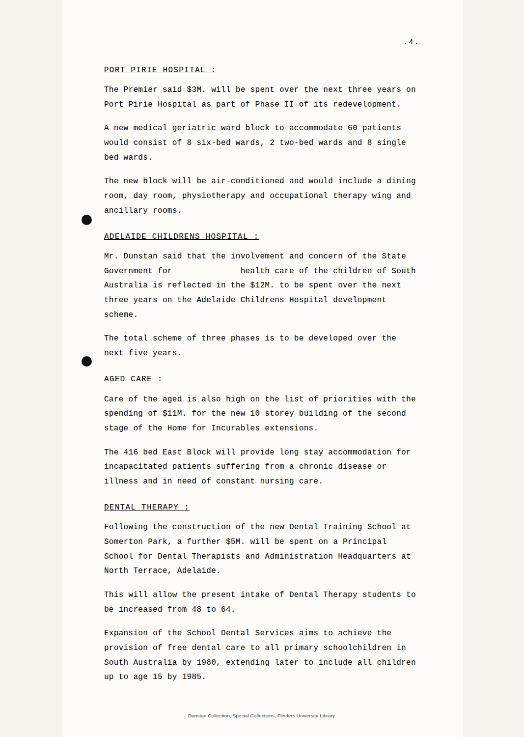.4.
PORT PIRIE HOSPITAL :
The Premier said $3M. will be spent over the next three years on Port Pirie Hospital as part of Phase II of its redevelopment.
A new medical geriatric ward block to accommodate 60 patients would consist of 8 six-bed wards, 2 two-bed wards and 8 single bed wards.
The new block will be air-conditioned and would include a dining room, day room, physiotherapy and occupational therapy wing and ancillary rooms.
ADELAIDE CHILDRENS HOSPITAL :
Mr. Dunstan said that the involvement and concern of the State Government for health care of the children of South Australia is reflected in the $12M. to be spent over the next three years on the Adelaide Childrens Hospital development scheme.
The total scheme of three phases is to be developed over the next five years.
AGED CARE :
Care of the aged is also high on the list of priorities with the spending of $11M. for the new 10 storey building of the second stage of the Home for Incurables extensions.
The 416 bed East Block will provide long stay accommodation for incapacitated patients suffering from a chronic disease or illness and in need of constant nursing care.
DENTAL THERAPY :
Following the construction of the new Dental Training School at Somerton Park, a further $5M. will be spent on a Principal School for Dental Therapists and Administration Headquarters at North Terrace, Adelaide.
This will allow the present intake of Dental Therapy students to be increased from 48 to 64.
Expansion of the School Dental Services aims to achieve the provision of free dental care to all primary schoolchildren in South Australia by 1980, extending later to include all children up to age 15 by 1985.
Dunstan Collection, Special Collections, Flinders University Library.